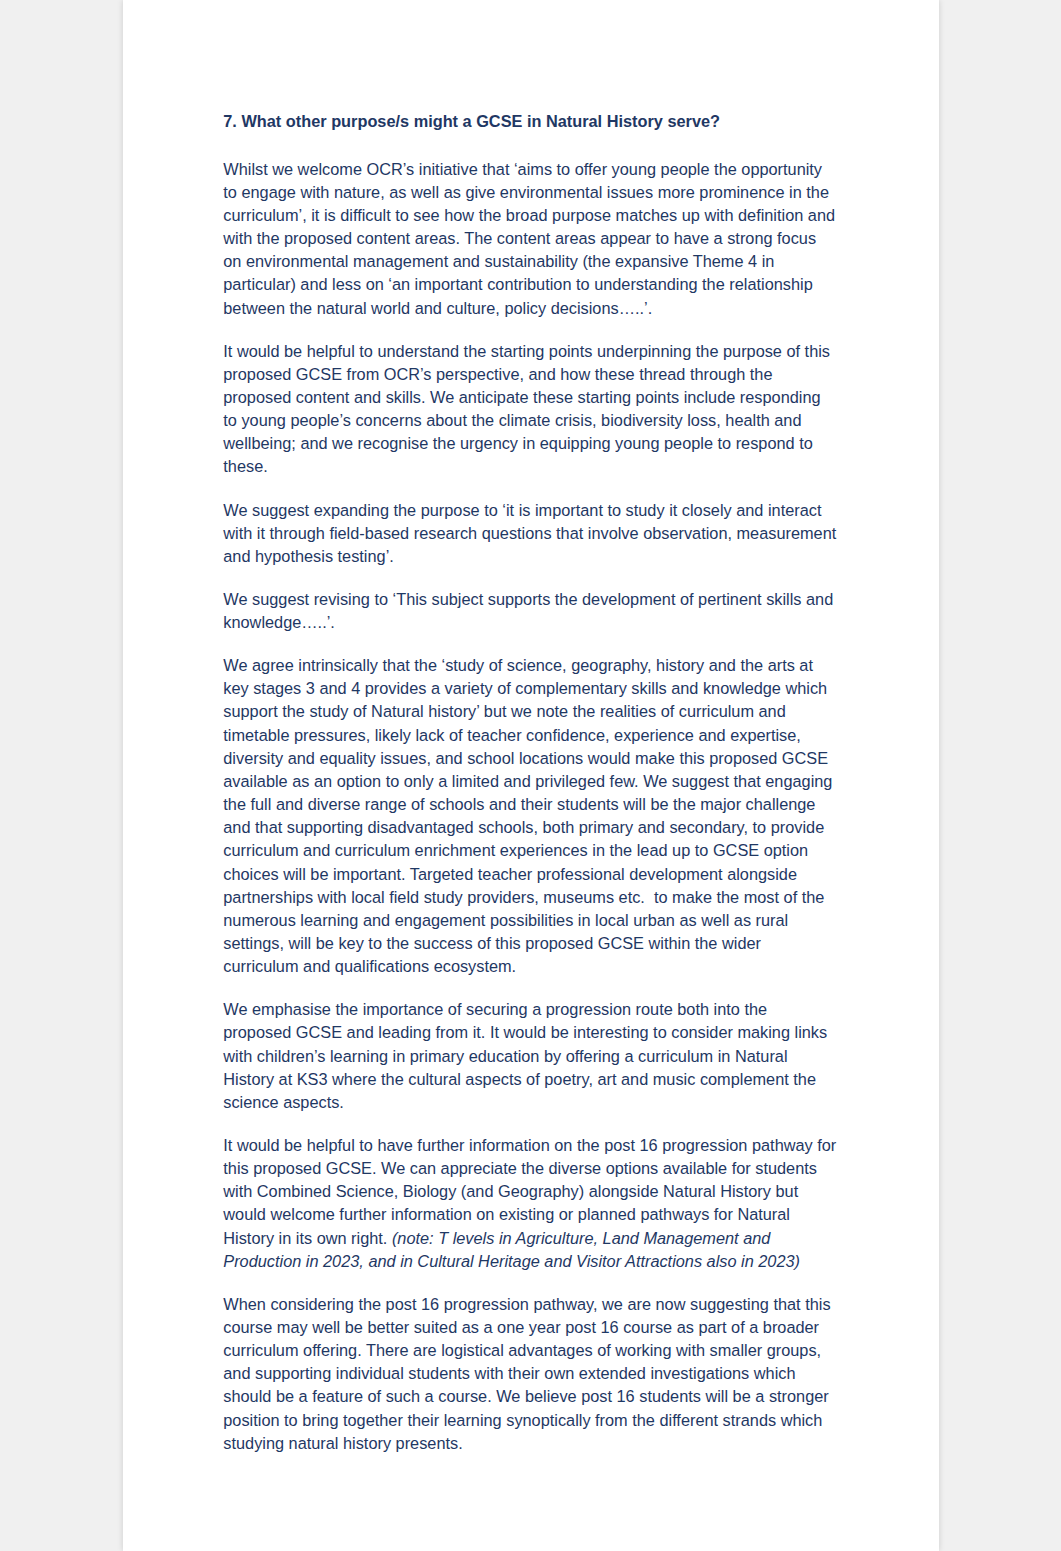7. What other purpose/s might a GCSE in Natural History serve?
Whilst we welcome OCR’s initiative that ‘aims to offer young people the opportunity to engage with nature, as well as give environmental issues more prominence in the curriculum’, it is difficult to see how the broad purpose matches up with definition and with the proposed content areas. The content areas appear to have a strong focus on environmental management and sustainability (the expansive Theme 4 in particular) and less on ‘an important contribution to understanding the relationship between the natural world and culture, policy decisions…..’.
It would be helpful to understand the starting points underpinning the purpose of this proposed GCSE from OCR’s perspective, and how these thread through the proposed content and skills. We anticipate these starting points include responding to young people’s concerns about the climate crisis, biodiversity loss, health and wellbeing; and we recognise the urgency in equipping young people to respond to these.
We suggest expanding the purpose to ‘it is important to study it closely and interact with it through field-based research questions that involve observation, measurement and hypothesis testing’.
We suggest revising to ‘This subject supports the development of pertinent skills and knowledge…..’.
We agree intrinsically that the ‘study of science, geography, history and the arts at key stages 3 and 4 provides a variety of complementary skills and knowledge which support the study of Natural history’ but we note the realities of curriculum and timetable pressures, likely lack of teacher confidence, experience and expertise, diversity and equality issues, and school locations would make this proposed GCSE available as an option to only a limited and privileged few. We suggest that engaging the full and diverse range of schools and their students will be the major challenge and that supporting disadvantaged schools, both primary and secondary, to provide curriculum and curriculum enrichment experiences in the lead up to GCSE option choices will be important. Targeted teacher professional development alongside partnerships with local field study providers, museums etc. to make the most of the numerous learning and engagement possibilities in local urban as well as rural settings, will be key to the success of this proposed GCSE within the wider curriculum and qualifications ecosystem.
We emphasise the importance of securing a progression route both into the proposed GCSE and leading from it. It would be interesting to consider making links with children’s learning in primary education by offering a curriculum in Natural History at KS3 where the cultural aspects of poetry, art and music complement the science aspects.
It would be helpful to have further information on the post 16 progression pathway for this proposed GCSE. We can appreciate the diverse options available for students with Combined Science, Biology (and Geography) alongside Natural History but would welcome further information on existing or planned pathways for Natural History in its own right. (note: T levels in Agriculture, Land Management and Production in 2023, and in Cultural Heritage and Visitor Attractions also in 2023)
When considering the post 16 progression pathway, we are now suggesting that this course may well be better suited as a one year post 16 course as part of a broader curriculum offering. There are logistical advantages of working with smaller groups, and supporting individual students with their own extended investigations which should be a feature of such a course. We believe post 16 students will be a stronger position to bring together their learning synoptically from the different strands which studying natural history presents.